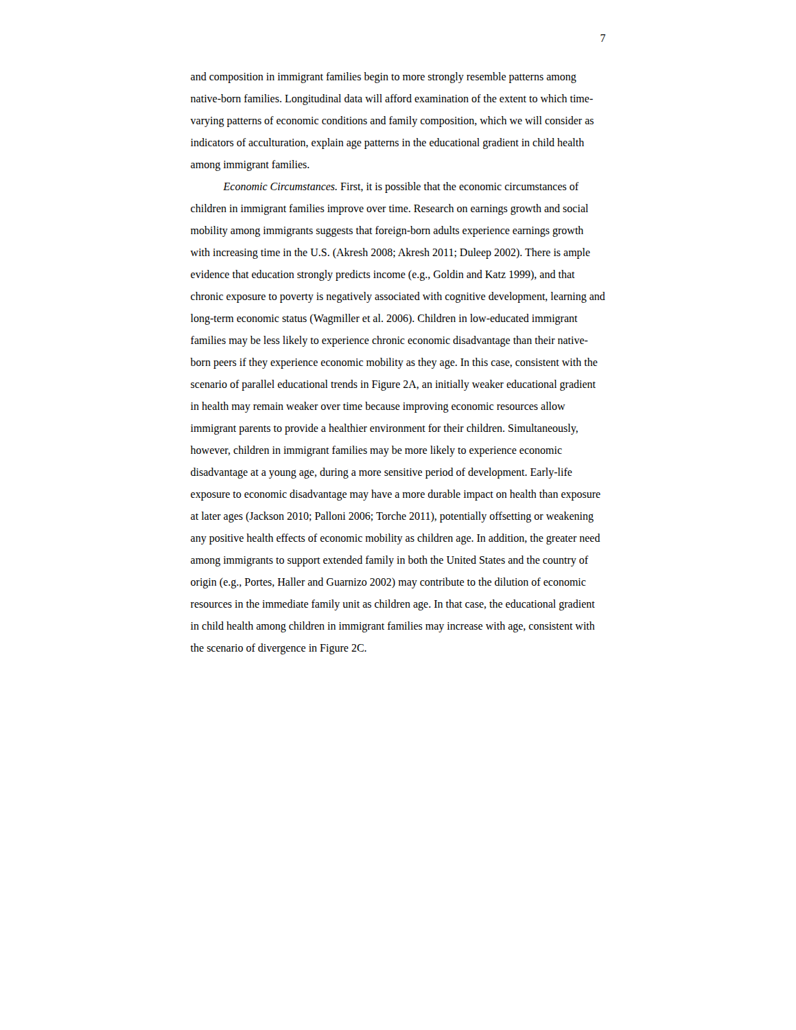7
and composition in immigrant families begin to more strongly resemble patterns among native-born families. Longitudinal data will afford examination of the extent to which time-varying patterns of economic conditions and family composition, which we will consider as indicators of acculturation, explain age patterns in the educational gradient in child health among immigrant families.
Economic Circumstances. First, it is possible that the economic circumstances of children in immigrant families improve over time. Research on earnings growth and social mobility among immigrants suggests that foreign-born adults experience earnings growth with increasing time in the U.S. (Akresh 2008; Akresh 2011; Duleep 2002). There is ample evidence that education strongly predicts income (e.g., Goldin and Katz 1999), and that chronic exposure to poverty is negatively associated with cognitive development, learning and long-term economic status (Wagmiller et al. 2006). Children in low-educated immigrant families may be less likely to experience chronic economic disadvantage than their native-born peers if they experience economic mobility as they age. In this case, consistent with the scenario of parallel educational trends in Figure 2A, an initially weaker educational gradient in health may remain weaker over time because improving economic resources allow immigrant parents to provide a healthier environment for their children. Simultaneously, however, children in immigrant families may be more likely to experience economic disadvantage at a young age, during a more sensitive period of development. Early-life exposure to economic disadvantage may have a more durable impact on health than exposure at later ages (Jackson 2010; Palloni 2006; Torche 2011), potentially offsetting or weakening any positive health effects of economic mobility as children age. In addition, the greater need among immigrants to support extended family in both the United States and the country of origin (e.g., Portes, Haller and Guarnizo 2002) may contribute to the dilution of economic resources in the immediate family unit as children age. In that case, the educational gradient in child health among children in immigrant families may increase with age, consistent with the scenario of divergence in Figure 2C.